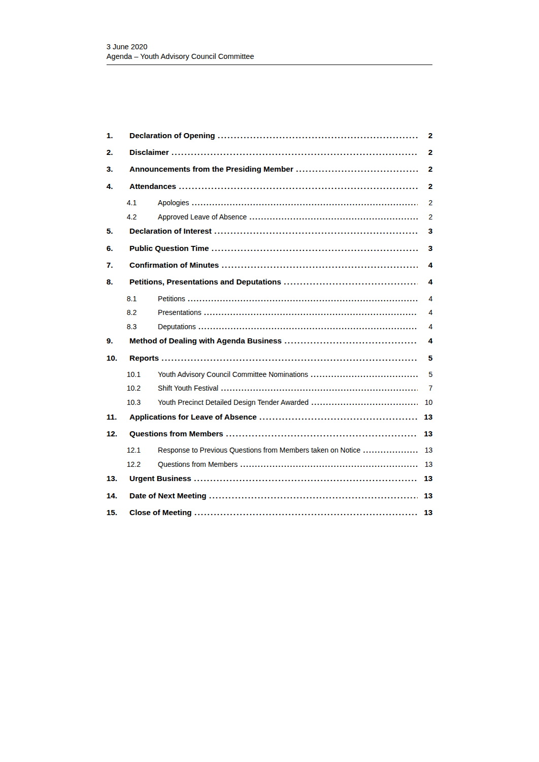3 June 2020 Agenda – Youth Advisory Council Committee
1. Declaration of Opening .................................................................................................................. 2
2. Disclaimer .................................................................................................................. 2
3. Announcements from the Presiding Member .................................................................................................................. 2
4. Attendances .................................................................................................................. 2
4.1 Apologies .................................................................................................................. 2
4.2 Approved Leave of Absence .................................................................................................................. 2
5. Declaration of Interest .................................................................................................................. 3
6. Public Question Time .................................................................................................................. 3
7. Confirmation of Minutes .................................................................................................................. 4
8. Petitions, Presentations and Deputations .................................................................................................................. 4
8.1 Petitions .................................................................................................................. 4
8.2 Presentations .................................................................................................................. 4
8.3 Deputations .................................................................................................................. 4
9. Method of Dealing with Agenda Business .................................................................................................................. 4
10. Reports .................................................................................................................. 5
10.1 Youth Advisory Council Committee Nominations .................................................................................................................. 5
10.2 Shift Youth Festival .................................................................................................................. 7
10.3 Youth Precinct Detailed Design Tender Awarded .................................................................................................................. 10
11. Applications for Leave of Absence .................................................................................................................. 13
12. Questions from Members .................................................................................................................. 13
12.1 Response to Previous Questions from Members taken on Notice .................................................................................................................. 13
12.2 Questions from Members .................................................................................................................. 13
13. Urgent Business .................................................................................................................. 13
14. Date of Next Meeting .................................................................................................................. 13
15. Close of Meeting .................................................................................................................. 13